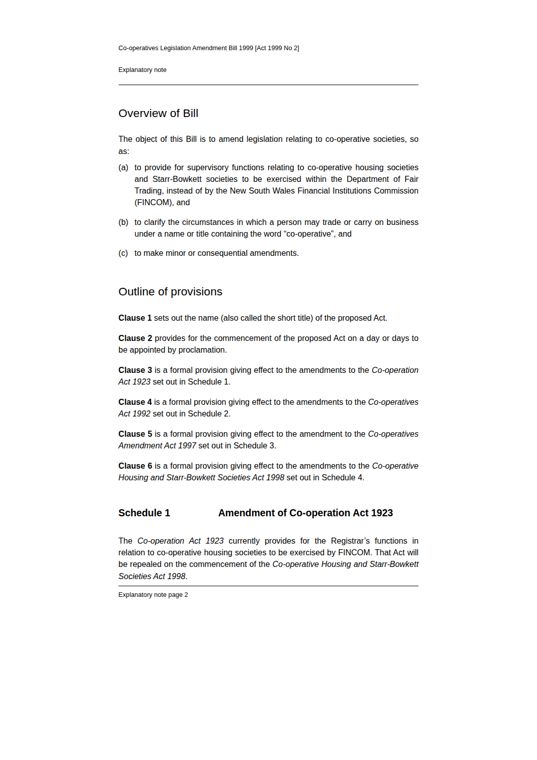Co-operatives Legislation Amendment Bill 1999 [Act 1999 No 2]
Explanatory note
Overview of Bill
The object of this Bill is to amend legislation relating to co-operative societies, so as:
(a)
to provide for supervisory functions relating to co-operative housing societies and Starr-Bowkett societies to be exercised within the Department of Fair Trading, instead of by the New South Wales Financial Institutions Commission (FINCOM), and
(b)
to clarify the circumstances in which a person may trade or carry on business under a name or title containing the word “co-operative”, and
(c)
to make minor or consequential amendments.
Outline of provisions
Clause 1 sets out the name (also called the short title) of the proposed Act.
Clause 2 provides for the commencement of the proposed Act on a day or days to be appointed by proclamation.
Clause 3 is a formal provision giving effect to the amendments to the Co-operation Act 1923 set out in Schedule 1.
Clause 4 is a formal provision giving effect to the amendments to the Co-operatives Act 1992 set out in Schedule 2.
Clause 5 is a formal provision giving effect to the amendment to the Co-operatives Amendment Act 1997 set out in Schedule 3.
Clause 6 is a formal provision giving effect to the amendments to the Co-operative Housing and Starr-Bowkett Societies Act 1998 set out in Schedule 4.
Schedule 1 Amendment of Co-operation Act 1923
The Co-operation Act 1923 currently provides for the Registrar’s functions in relation to co-operative housing societies to be exercised by FINCOM. That Act will be repealed on the commencement of the Co-operative Housing and Starr-Bowkett Societies Act 1998.
Explanatory note page 2